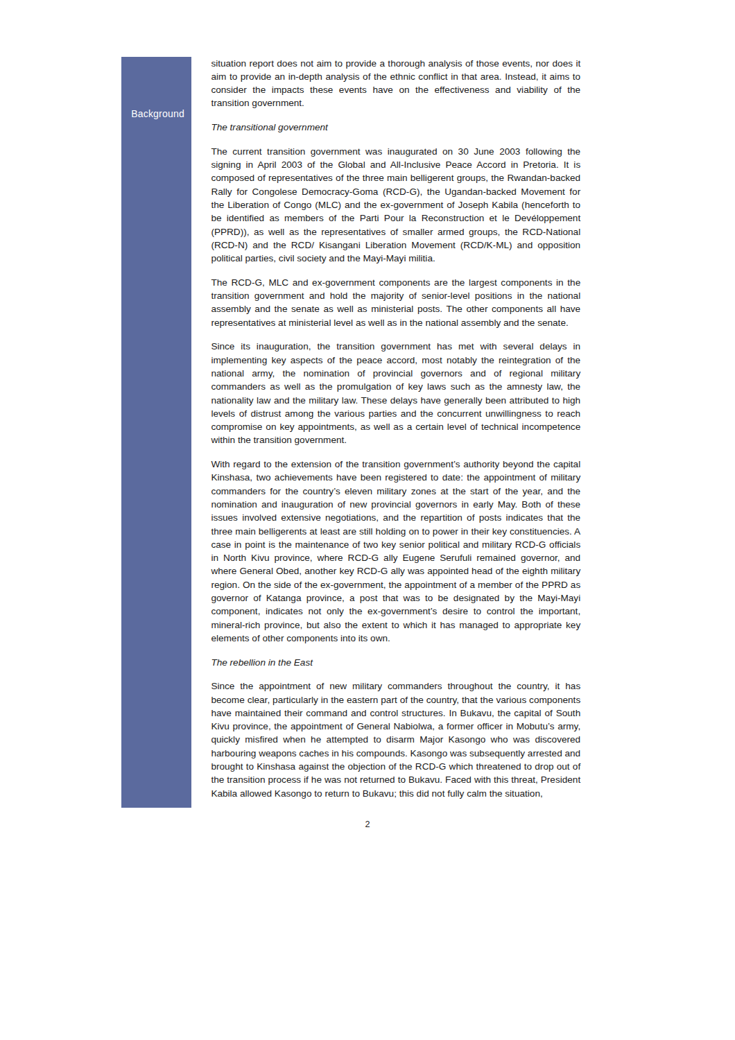Background
situation report does not aim to provide a thorough analysis of those events, nor does it aim to provide an in-depth analysis of the ethnic conflict in that area. Instead, it aims to consider the impacts these events have on the effectiveness and viability of the transition government.
The transitional government
The current transition government was inaugurated on 30 June 2003 following the signing in April 2003 of the Global and All-Inclusive Peace Accord in Pretoria. It is composed of representatives of the three main belligerent groups, the Rwandan-backed Rally for Congolese Democracy-Goma (RCD-G), the Ugandan-backed Movement for the Liberation of Congo (MLC) and the ex-government of Joseph Kabila (henceforth to be identified as members of the Parti Pour la Reconstruction et le Devéloppement (PPRD)), as well as the representatives of smaller armed groups, the RCD-National (RCD-N) and the RCD/ Kisangani Liberation Movement (RCD/K-ML) and opposition political parties, civil society and the Mayi-Mayi militia.
The RCD-G, MLC and ex-government components are the largest components in the transition government and hold the majority of senior-level positions in the national assembly and the senate as well as ministerial posts. The other components all have representatives at ministerial level as well as in the national assembly and the senate.
Since its inauguration, the transition government has met with several delays in implementing key aspects of the peace accord, most notably the reintegration of the national army, the nomination of provincial governors and of regional military commanders as well as the promulgation of key laws such as the amnesty law, the nationality law and the military law. These delays have generally been attributed to high levels of distrust among the various parties and the concurrent unwillingness to reach compromise on key appointments, as well as a certain level of technical incompetence within the transition government.
With regard to the extension of the transition government’s authority beyond the capital Kinshasa, two achievements have been registered to date: the appointment of military commanders for the country’s eleven military zones at the start of the year, and the nomination and inauguration of new provincial governors in early May. Both of these issues involved extensive negotiations, and the repartition of posts indicates that the three main belligerents at least are still holding on to power in their key constituencies. A case in point is the maintenance of two key senior political and military RCD-G officials in North Kivu province, where RCD-G ally Eugene Serufuli remained governor, and where General Obed, another key RCD-G ally was appointed head of the eighth military region. On the side of the ex-government, the appointment of a member of the PPRD as governor of Katanga province, a post that was to be designated by the Mayi-Mayi component, indicates not only the ex-government’s desire to control the important, mineral-rich province, but also the extent to which it has managed to appropriate key elements of other components into its own.
The rebellion in the East
Since the appointment of new military commanders throughout the country, it has become clear, particularly in the eastern part of the country, that the various components have maintained their command and control structures. In Bukavu, the capital of South Kivu province, the appointment of General Nabiolwa, a former officer in Mobutu’s army, quickly misfired when he attempted to disarm Major Kasongo who was discovered harbouring weapons caches in his compounds. Kasongo was subsequently arrested and brought to Kinshasa against the objection of the RCD-G which threatened to drop out of the transition process if he was not returned to Bukavu. Faced with this threat, President Kabila allowed Kasongo to return to Bukavu; this did not fully calm the situation,
2